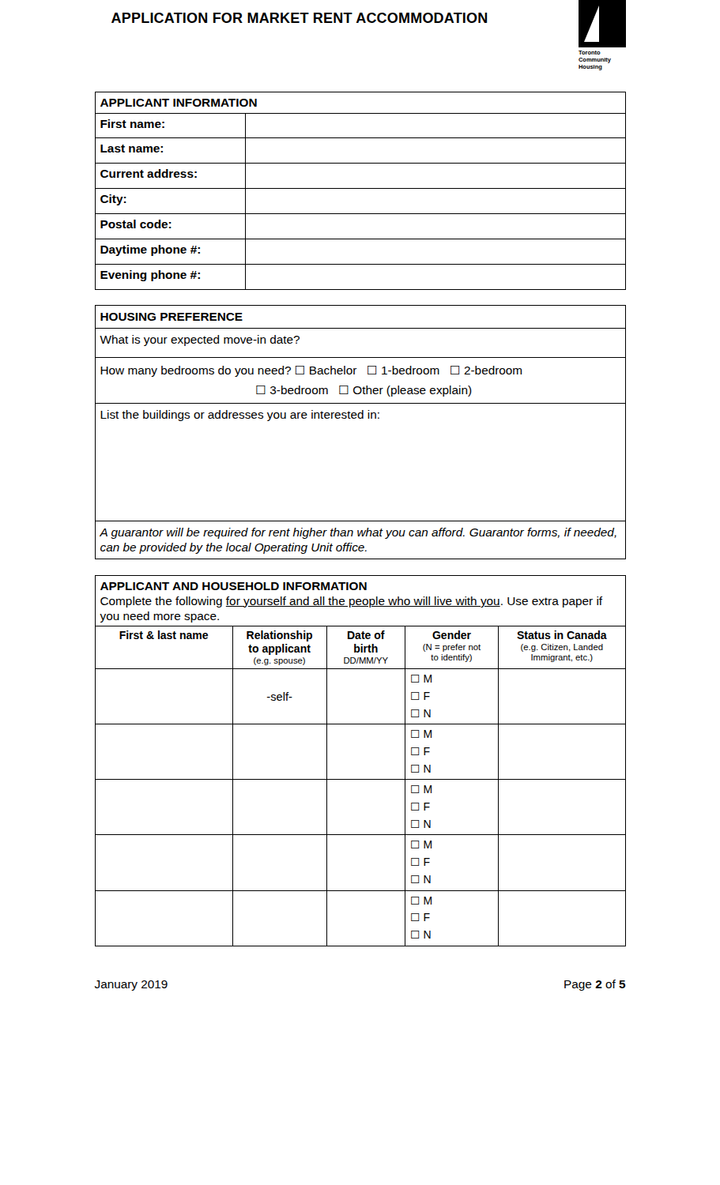APPLICATION FOR MARKET RENT ACCOMMODATION
Toronto
Community
Housing
| APPLICANT INFORMATION |
| First name: | |
| Last name: | |
| Current address: | |
| City: | |
| Postal code: | |
| Daytime phone #: | |
| Evening phone #: | |
| HOUSING PREFERENCE |
| What is your expected move-in date? |
| How many bedrooms do you need? ☐ Bachelor ☐ 1-bedroom ☐ 2-bedroom ☐ 3-bedroom ☐ Other (please explain) |
| List the buildings or addresses you are interested in: |
| A guarantor will be required for rent higher than what you can afford. Guarantor forms, if needed, can be provided by the local Operating Unit office. |
| APPLICANT AND HOUSEHOLD INFORMATION Complete the following for yourself and all the people who will live with you . Use extra paper if you need more space. |
| First & last name | Relationship to applicant (e.g. spouse) | Date of birth DD/MM/YY | Gender (N = prefer not to identify) | Status in Canada (e.g. Citizen, Landed Immigrant, etc.) |
| | -self- | | ☐ M ☐ F ☐ N | |
| | | | ☐ M ☐ F ☐ N | |
| | | | ☐ M ☐ F ☐ N | |
| | | | ☐ M ☐ F ☐ N | |
| | | | ☐ M ☐ F ☐ N | |
January 2019
Page 2 of 5